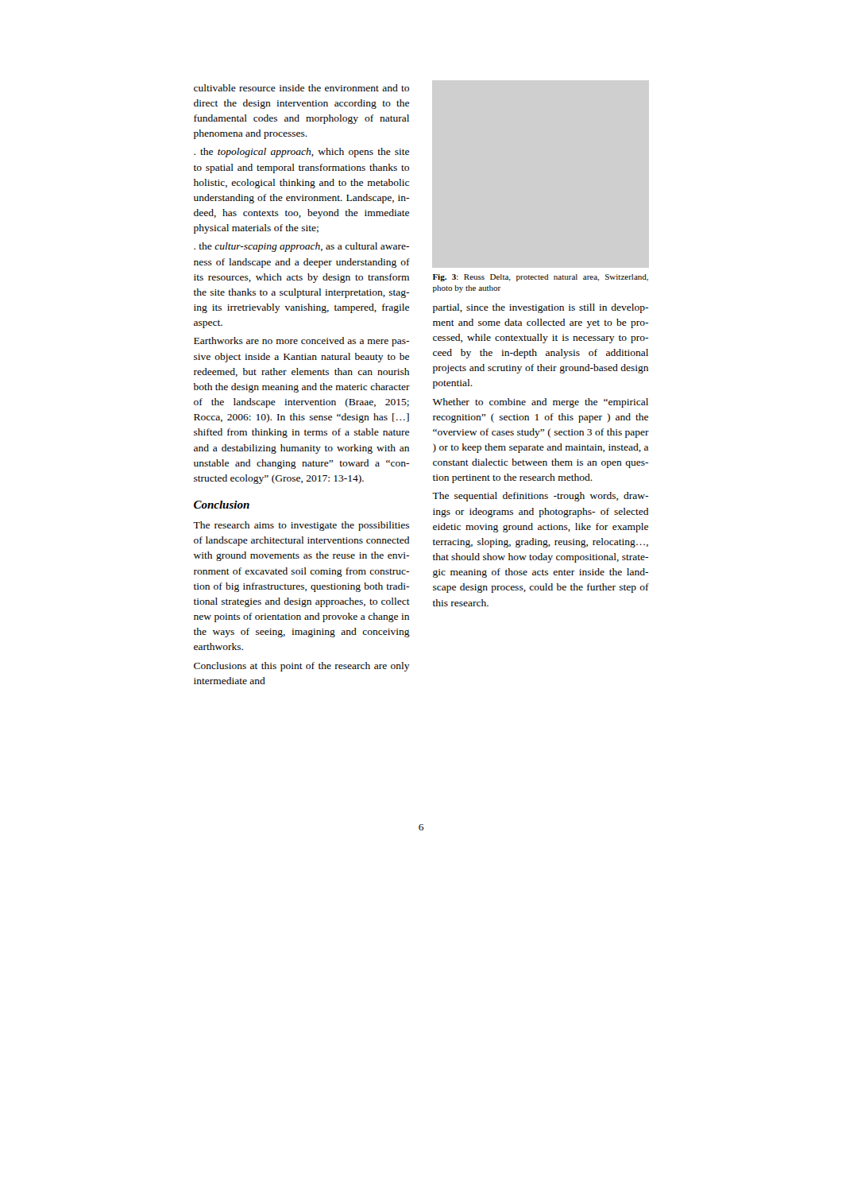cultivable resource inside the environment and to direct the design intervention according to the fundamental codes and morphology of natural phenomena and processes.
. the topological approach, which opens the site to spatial and temporal transformations thanks to holistic, ecological thinking and to the metabolic understanding of the environment. Landscape, indeed, has contexts too, beyond the immediate physical materials of the site;
. the cultur-scaping approach, as a cultural awareness of landscape and a deeper understanding of its resources, which acts by design to transform the site thanks to a sculptural interpretation, staging its irretrievably vanishing, tampered, fragile aspect.
Earthworks are no more conceived as a mere passive object inside a Kantian natural beauty to be redeemed, but rather elements than can nourish both the design meaning and the materic character of the landscape intervention (Braae, 2015; Rocca, 2006: 10). In this sense “design has […] shifted from thinking in terms of a stable nature and a destabilizing humanity to working with an unstable and changing nature” toward a “constructed ecology” (Grose, 2017: 13-14).
Conclusion
The research aims to investigate the possibilities of landscape architectural interventions connected with ground movements as the reuse in the environment of excavated soil coming from construction of big infrastructures, questioning both traditional strategies and design approaches, to collect new points of orientation and provoke a change in the ways of seeing, imagining and conceiving earthworks.
Conclusions at this point of the research are only intermediate and
Fig. 3: Reuss Delta, protected natural area, Switzerland, photo by the author
partial, since the investigation is still in development and some data collected are yet to be processed, while contextually it is necessary to proceed by the in-depth analysis of additional projects and scrutiny of their ground-based design potential.
Whether to combine and merge the “empirical recognition” ( section 1 of this paper ) and the “overview of cases study” ( section 3 of this paper ) or to keep them separate and maintain, instead, a constant dialectic between them is an open question pertinent to the research method.
The sequential definitions -trough words, drawings or ideograms and photographs- of selected eidetic moving ground actions, like for example terracing, sloping, grading, reusing, relocating…, that should show how today compositional, strategic meaning of those acts enter inside the landscape design process, could be the further step of this research.
6